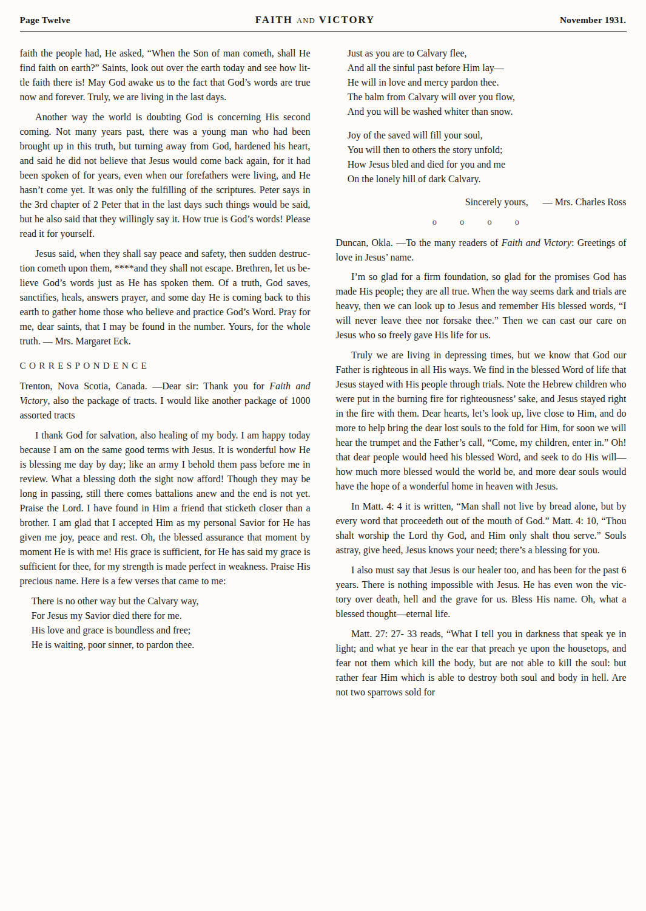Page Twelve FAITH AND VICTORY November 1931.
faith the people had, He asked, “When the Son of man cometh, shall He find faith on earth?” Saints, look out over the earth today and see how little faith there is! May God awake us to the fact that God’s words are true now and forever. Truly, we are living in the last days.
Another way the world is doubting God is concerning His second coming. Not many years past, there was a young man who had been brought up in this truth, but turning away from God, hardened his heart, and said he did not believe that Jesus would come back again, for it had been spoken of for years, even when our forefathers were living, and He hasn’t come yet. It was only the fulfilling of the scriptures. Peter says in the 3rd chapter of 2 Peter that in the last days such things would be said, but he also said that they willingly say it. How true is God’s words! Please read it for yourself.
Jesus said, when they shall say peace and safety, then sudden destruction cometh upon them, ****and they shall not escape. Brethren, let us believe God’s words just as He has spoken them. Of a truth, God saves, sanctifies, heals, answers prayer, and some day He is coming back to this earth to gather home those who believe and practice God’s Word. Pray for me, dear saints, that I may be found in the number. Yours, for the whole truth. — Mrs. Margaret Eck.
CORRESPONDENCE
Trenton, Nova Scotia, Canada. —Dear sir: Thank you for Faith and Victory, also the package of tracts. I would like another package of 1000 assorted tracts
I thank God for salvation, also healing of my body. I am happy today because I am on the same good terms with Jesus. It is wonderful how He is blessing me day by day; like an army I behold them pass before me in review. What a blessing doth the sight now afford! Though they may be long in passing, still there comes battalions anew and the end is not yet. Praise the Lord. I have found in Him a friend that sticketh closer than a brother. I am glad that I accepted Him as my personal Savior for He has given me joy, peace and rest. Oh, the blessed assurance that moment by moment He is with me! His grace is sufficient, for He has said my grace is sufficient for thee, for my strength is made perfect in weakness. Praise His precious name. Here is a few verses that came to me:
There is no other way but the Calvary way, For Jesus my Savior died there for me. His love and grace is boundless and free; He is waiting, poor sinner, to pardon thee.
Just as you are to Calvary flee, And all the sinful past before Him lay— He will in love and mercy pardon thee. The balm from Calvary will over you flow, And you will be washed whiter than snow.
Joy of the saved will fill your soul, You will then to others the story unfold; How Jesus bled and died for you and me On the lonely hill of dark Calvary.
Sincerely yours, — Mrs. Charles Ross
o o o o
Duncan, Okla. —To the many readers of Faith and Victory: Greetings of love in Jesus’ name.
I’m so glad for a firm foundation, so glad for the promises God has made His people; they are all true. When the way seems dark and trials are heavy, then we can look up to Jesus and remember His blessed words, “I will never leave thee nor forsake thee.” Then we can cast our care on Jesus who so freely gave His life for us.
Truly we are living in depressing times, but we know that God our Father is righteous in all His ways. We find in the blessed Word of life that Jesus stayed with His people through trials. Note the Hebrew children who were put in the burning fire for righteousness’ sake, and Jesus stayed right in the fire with them. Dear hearts, let’s look up, live close to Him, and do more to help bring the dear lost souls to the fold for Him, for soon we will hear the trumpet and the Father’s call, “Come, my children, enter in.” Oh! that dear people would heed his blessed Word, and seek to do His will—how much more blessed would the world be, and more dear souls would have the hope of a wonderful home in heaven with Jesus.
In Matt. 4: 4 it is written, “Man shall not live by bread alone, but by every word that proceedeth out of the mouth of God.” Matt. 4: 10, “Thou shalt worship the Lord thy God, and Him only shalt thou serve.” Souls astray, give heed, Jesus knows your need; there’s a blessing for you.
I also must say that Jesus is our healer too, and has been for the past 6 years. There is nothing impossible with Jesus. He has even won the victory over death, hell and the grave for us. Bless His name. Oh, what a blessed thought—eternal life.
Matt. 27: 27- 33 reads, “What I tell you in darkness that speak ye in light; and what ye hear in the ear that preach ye upon the housetops, and fear not them which kill the body, but are not able to kill the soul: but rather fear Him which is able to destroy both soul and body in hell. Are not two sparrows sold for